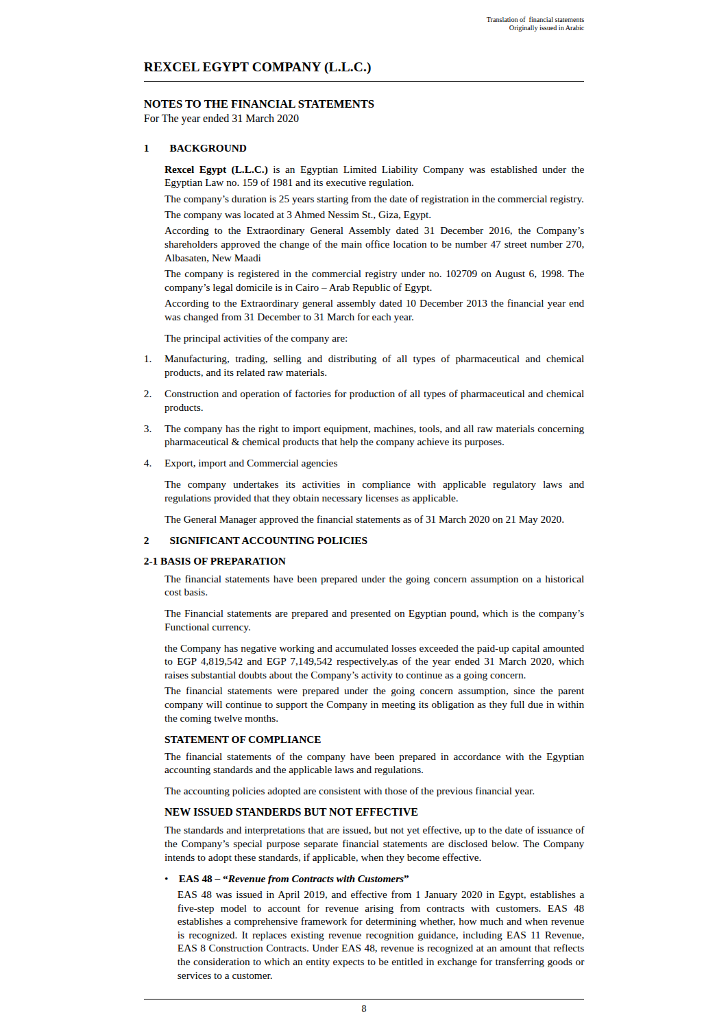Translation of financial statements
Originally issued in Arabic
REXCEL EGYPT COMPANY (L.L.C.)
NOTES TO THE FINANCIAL STATEMENTS
For The year ended 31 March 2020
1
BACKGROUND
Rexcel Egypt (L.L.C.) is an Egyptian Limited Liability Company was established under the Egyptian Law no. 159 of 1981 and its executive regulation.
The company’s duration is 25 years starting from the date of registration in the commercial registry.
The company was located at 3 Ahmed Nessim St., Giza, Egypt.
According to the Extraordinary General Assembly dated 31 December 2016, the Company’s shareholders approved the change of the main office location to be number 47 street number 270, Albasaten, New Maadi
The company is registered in the commercial registry under no. 102709 on August 6, 1998. The company’s legal domicile is in Cairo – Arab Republic of Egypt.
According to the Extraordinary general assembly dated 10 December 2013 the financial year end was changed from 31 December to 31 March for each year.
The principal activities of the company are:
1.
Manufacturing, trading, selling and distributing of all types of pharmaceutical and chemical products, and its related raw materials.
2.
Construction and operation of factories for production of all types of pharmaceutical and chemical products.
3.
The company has the right to import equipment, machines, tools, and all raw materials concerning pharmaceutical & chemical products that help the company achieve its purposes.
4.
Export, import and Commercial agencies
The company undertakes its activities in compliance with applicable regulatory laws and regulations provided that they obtain necessary licenses as applicable.
The General Manager approved the financial statements as of 31 March 2020 on 21 May 2020.
2
SIGNIFICANT ACCOUNTING POLICIES
2-1 BASIS OF PREPARATION
The financial statements have been prepared under the going concern assumption on a historical cost basis.
The Financial statements are prepared and presented on Egyptian pound, which is the company’s Functional currency.
the Company has negative working and accumulated losses exceeded the paid-up capital amounted to EGP 4,819,542 and EGP 7,149,542 respectively.as of the year ended 31 March 2020, which raises substantial doubts about the Company’s activity to continue as a going concern.
The financial statements were prepared under the going concern assumption, since the parent company will continue to support the Company in meeting its obligation as they full due in within the coming twelve months.
STATEMENT OF COMPLIANCE
The financial statements of the company have been prepared in accordance with the Egyptian accounting standards and the applicable laws and regulations.
The accounting policies adopted are consistent with those of the previous financial year.
NEW ISSUED STANDERDS BUT NOT EFFECTIVE
The standards and interpretations that are issued, but not yet effective, up to the date of issuance of the Company’s special purpose separate financial statements are disclosed below. The Company intends to adopt these standards, if applicable, when they become effective.
•
EAS 48 – “Revenue from Contracts with Customers”
EAS 48 was issued in April 2019, and effective from 1 January 2020 in Egypt, establishes a five-step model to account for revenue arising from contracts with customers. EAS 48 establishes a comprehensive framework for determining whether, how much and when revenue is recognized. It replaces existing revenue recognition guidance, including EAS 11 Revenue, EAS 8 Construction Contracts. Under EAS 48, revenue is recognized at an amount that reflects the consideration to which an entity expects to be entitled in exchange for transferring goods or services to a customer.
8